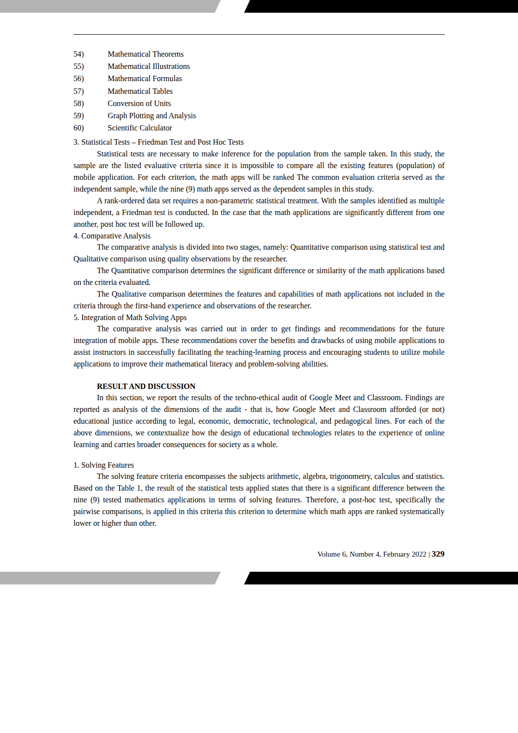54) Mathematical Theorems
55) Mathematical Illustrations
56) Mathematical Formulas
57) Mathematical Tables
58) Conversion of Units
59) Graph Plotting and Analysis
60) Scientific Calculator
3. Statistical Tests – Friedman Test and Post Hoc Tests
Statistical tests are necessary to make inference for the population from the sample taken. In this study, the sample are the listed evaluative criteria since it is impossible to compare all the existing features (population) of mobile application. For each criterion, the math apps will be ranked The common evaluation criteria served as the independent sample, while the nine (9) math apps served as the dependent samples in this study.
A rank-ordered data set requires a non-parametric statistical treatment. With the samples identified as multiple independent, a Friedman test is conducted. In the case that the math applications are significantly different from one another, post hoc test will be followed up.
4. Comparative Analysis
The comparative analysis is divided into two stages, namely: Quantitative comparison using statistical test and Qualitative comparison using quality observations by the researcher.
The Quantitative comparison determines the significant difference or similarity of the math applications based on the criteria evaluated.
The Qualitative comparison determines the features and capabilities of math applications not included in the criteria through the first-hand experience and observations of the researcher.
5. Integration of Math Solving Apps
The comparative analysis was carried out in order to get findings and recommendations for the future integration of mobile apps. These recommendations cover the benefits and drawbacks of using mobile applications to assist instructors in successfully facilitating the teaching-learning process and encouraging students to utilize mobile applications to improve their mathematical literacy and problem-solving abilities.
RESULT AND DISCUSSION
In this section, we report the results of the techno-ethical audit of Google Meet and Classroom. Findings are reported as analysis of the dimensions of the audit - that is, how Google Meet and Classroom afforded (or not) educational justice according to legal, economic, democratic, technological, and pedagogical lines. For each of the above dimensions, we contextualize how the design of educational technologies relates to the experience of online learning and carries broader consequences for society as a whole.
1. Solving Features
The solving feature criteria encompasses the subjects arithmetic, algebra, trigonometry, calculus and statistics. Based on the Table 1, the result of the statistical tests applied states that there is a significant difference between the nine (9) tested mathematics applications in terms of solving features. Therefore, a post-hoc test, specifically the pairwise comparisons, is applied in this criteria this criterion to determine which math apps are ranked systematically lower or higher than other.
Volume 6, Number 4, February 2022 | 329